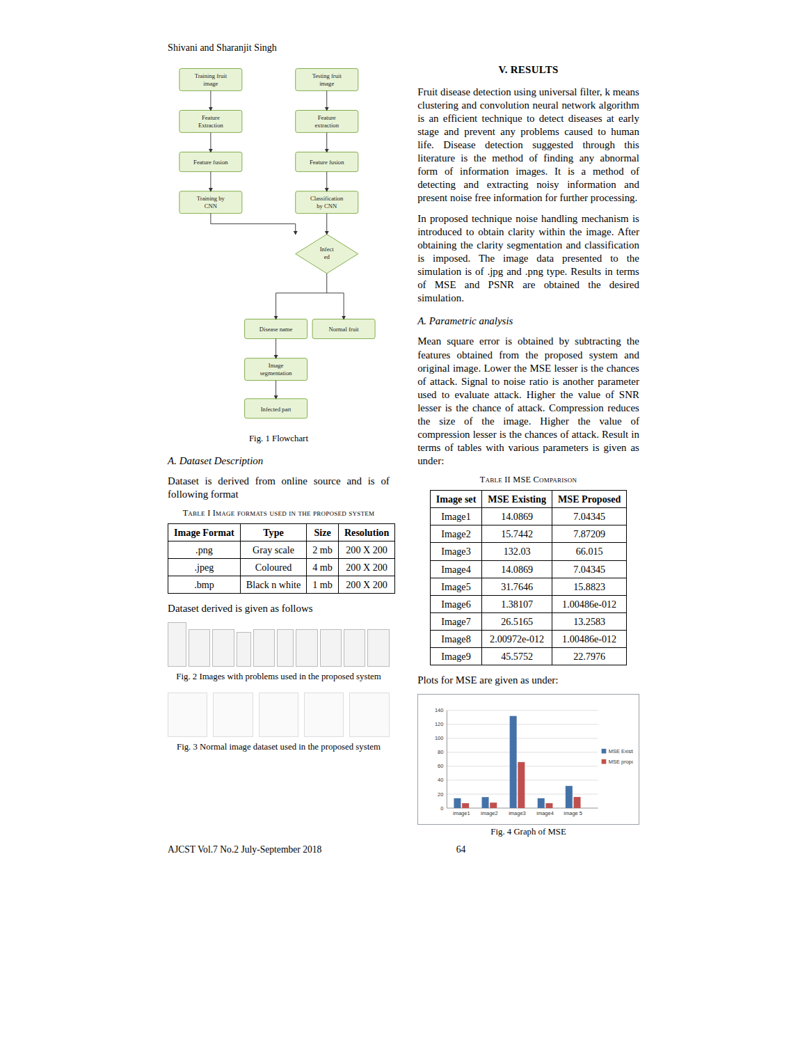Shivani and Sharanjit Singh
Training fruit image Feature Extraction Feature fusion Training by CNN Testing fruit image Feature extraction Feature fusion Classification by CNN Infect ed Disease name Normal fruit Image segmentation Infected part
Fig. 1 Flowchart
A. Dataset Description
Dataset is derived from online source and is of following format
Table I Image formats used in the proposed system
| Image Format | Type | Size | Resolution |
| --- | --- | --- | --- |
| .png | Gray scale | 2 mb | 200 X 200 |
| .jpeg | Coloured | 4 mb | 200 X 200 |
| .bmp | Black n white | 1 mb | 200 X 200 |
Dataset derived is given as follows
Fig. 2 Images with problems used in the proposed system
Fig. 3 Normal image dataset used in the proposed system
V. RESULTS
Fruit disease detection using universal filter, k means clustering and convolution neural network algorithm is an efficient technique to detect diseases at early stage and prevent any problems caused to human life. Disease detection suggested through this literature is the method of finding any abnormal form of information images. It is a method of detecting and extracting noisy information and present noise free information for further processing.
In proposed technique noise handling mechanism is introduced to obtain clarity within the image. After obtaining the clarity segmentation and classification is imposed. The image data presented to the simulation is of .jpg and .png type. Results in terms of MSE and PSNR are obtained the desired simulation.
A. Parametric analysis
Mean square error is obtained by subtracting the features obtained from the proposed system and original image. Lower the MSE lesser is the chances of attack. Signal to noise ratio is another parameter used to evaluate attack. Higher the value of SNR lesser is the chance of attack. Compression reduces the size of the image. Higher the value of compression lesser is the chances of attack. Result in terms of tables with various parameters is given as under:
Table II MSE Comparison
| Image set | MSE Existing | MSE Proposed |
| --- | --- | --- |
| Image1 | 14.0869 | 7.04345 |
| Image2 | 15.7442 | 7.87209 |
| Image3 | 132.03 | 66.015 |
| Image4 | 14.0869 | 7.04345 |
| Image5 | 31.7646 | 15.8823 |
| Image6 | 1.38107 | 1.00486e-012 |
| Image7 | 26.5165 | 13.2583 |
| Image8 | 2.00972e-012 | 1.00486e-012 |
| Image9 | 45.5752 | 22.7976 |
Plots for MSE are given as under:
140 120 100 80 60 40 20 0 image1 image2 image3 image4 image 5 MSE Existing MSE proposed
Fig. 4 Graph of MSE
AJCST Vol.7 No.2 July-September 2018
64